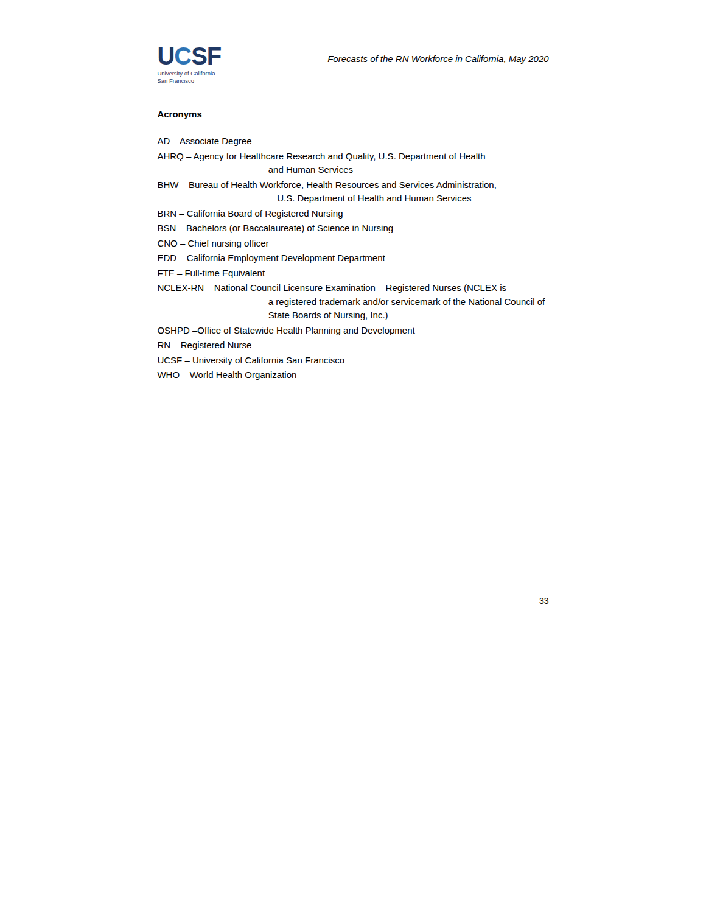UCSF
University of California
San Francisco
Forecasts of the RN Workforce in California, May 2020
Acronyms
AD – Associate Degree
AHRQ – Agency for Healthcare Research and Quality, U.S. Department of Health and Human Services
BHW – Bureau of Health Workforce, Health Resources and Services Administration, U.S. Department of Health and Human Services
BRN – California Board of Registered Nursing
BSN – Bachelors (or Baccalaureate) of Science in Nursing
CNO – Chief nursing officer
EDD – California Employment Development Department
FTE – Full-time Equivalent
NCLEX-RN – National Council Licensure Examination – Registered Nurses (NCLEX is a registered trademark and/or servicemark of the National Council of State Boards of Nursing, Inc.)
OSHPD –Office of Statewide Health Planning and Development
RN – Registered Nurse
UCSF – University of California San Francisco
WHO – World Health Organization
33